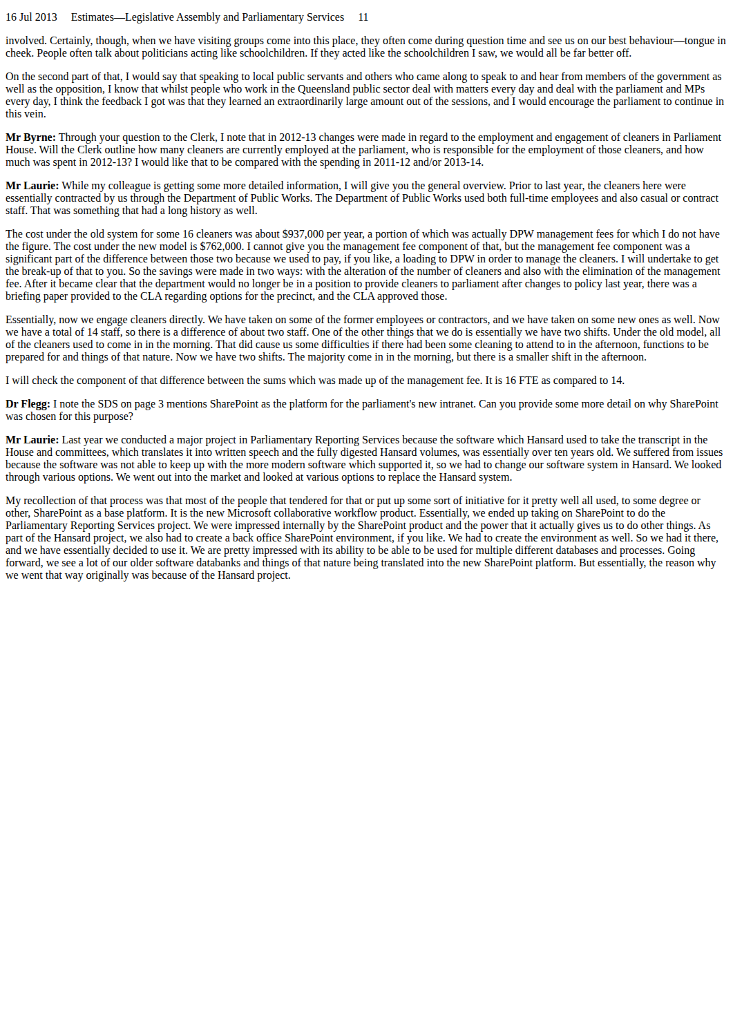16 Jul 2013 Estimates—Legislative Assembly and Parliamentary Services 11
involved. Certainly, though, when we have visiting groups come into this place, they often come during question time and see us on our best behaviour—tongue in cheek. People often talk about politicians acting like schoolchildren. If they acted like the schoolchildren I saw, we would all be far better off.
On the second part of that, I would say that speaking to local public servants and others who came along to speak to and hear from members of the government as well as the opposition, I know that whilst people who work in the Queensland public sector deal with matters every day and deal with the parliament and MPs every day, I think the feedback I got was that they learned an extraordinarily large amount out of the sessions, and I would encourage the parliament to continue in this vein.
Mr Byrne: Through your question to the Clerk, I note that in 2012-13 changes were made in regard to the employment and engagement of cleaners in Parliament House. Will the Clerk outline how many cleaners are currently employed at the parliament, who is responsible for the employment of those cleaners, and how much was spent in 2012-13? I would like that to be compared with the spending in 2011-12 and/or 2013-14.
Mr Laurie: While my colleague is getting some more detailed information, I will give you the general overview. Prior to last year, the cleaners here were essentially contracted by us through the Department of Public Works. The Department of Public Works used both full-time employees and also casual or contract staff. That was something that had a long history as well.
The cost under the old system for some 16 cleaners was about $937,000 per year, a portion of which was actually DPW management fees for which I do not have the figure. The cost under the new model is $762,000. I cannot give you the management fee component of that, but the management fee component was a significant part of the difference between those two because we used to pay, if you like, a loading to DPW in order to manage the cleaners. I will undertake to get the break-up of that to you. So the savings were made in two ways: with the alteration of the number of cleaners and also with the elimination of the management fee. After it became clear that the department would no longer be in a position to provide cleaners to parliament after changes to policy last year, there was a briefing paper provided to the CLA regarding options for the precinct, and the CLA approved those.
Essentially, now we engage cleaners directly. We have taken on some of the former employees or contractors, and we have taken on some new ones as well. Now we have a total of 14 staff, so there is a difference of about two staff. One of the other things that we do is essentially we have two shifts. Under the old model, all of the cleaners used to come in in the morning. That did cause us some difficulties if there had been some cleaning to attend to in the afternoon, functions to be prepared for and things of that nature. Now we have two shifts. The majority come in in the morning, but there is a smaller shift in the afternoon.
I will check the component of that difference between the sums which was made up of the management fee. It is 16 FTE as compared to 14.
Dr Flegg: I note the SDS on page 3 mentions SharePoint as the platform for the parliament's new intranet. Can you provide some more detail on why SharePoint was chosen for this purpose?
Mr Laurie: Last year we conducted a major project in Parliamentary Reporting Services because the software which Hansard used to take the transcript in the House and committees, which translates it into written speech and the fully digested Hansard volumes, was essentially over ten years old. We suffered from issues because the software was not able to keep up with the more modern software which supported it, so we had to change our software system in Hansard. We looked through various options. We went out into the market and looked at various options to replace the Hansard system.
My recollection of that process was that most of the people that tendered for that or put up some sort of initiative for it pretty well all used, to some degree or other, SharePoint as a base platform. It is the new Microsoft collaborative workflow product. Essentially, we ended up taking on SharePoint to do the Parliamentary Reporting Services project. We were impressed internally by the SharePoint product and the power that it actually gives us to do other things. As part of the Hansard project, we also had to create a back office SharePoint environment, if you like. We had to create the environment as well. So we had it there, and we have essentially decided to use it. We are pretty impressed with its ability to be able to be used for multiple different databases and processes. Going forward, we see a lot of our older software databanks and things of that nature being translated into the new SharePoint platform. But essentially, the reason why we went that way originally was because of the Hansard project.